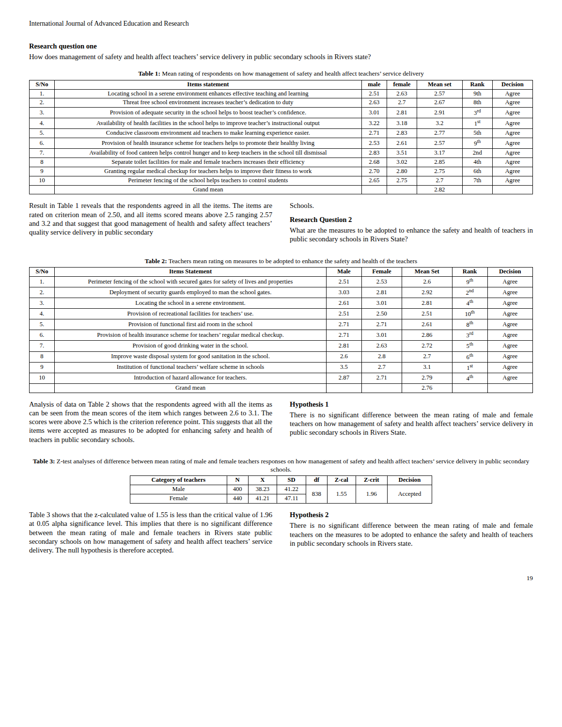International Journal of Advanced Education and Research
Research question one
How does management of safety and health affect teachers’ service delivery in public secondary schools in Rivers state?
Table 1: Mean rating of respondents on how management of safety and health affect teachers’ service delivery
| S/No | Items statement | male | female | Mean set | Rank | Decision |
| --- | --- | --- | --- | --- | --- | --- |
| 1. | Locating school in a serene environment enhances effective teaching and learning | 2.51 | 2.63 | 2.57 | 9th | Agree |
| 2. | Threat free school environment increases teacher’s dedication to duty | 2.63 | 2.7 | 2.67 | 8th | Agree |
| 3. | Provision of adequate security in the school helps to boost teacher’s confidence. | 3.01 | 2.81 | 2.91 | 3 rd | Agree |
| 4. | Availability of health facilities in the school helps to improve teacher’s instructional output | 3.22 | 3.18 | 3.2 | 1 st | Agree |
| 5. | Conducive classroom environment aid teachers to make learning experience easier. | 2.71 | 2.83 | 2.77 | 5th | Agree |
| 6. | Provision of health insurance scheme for teachers helps to promote their healthy living | 2.53 | 2.61 | 2.57 | 9 th | Agree |
| 7. | Availability of food canteen helps control hunger and to keep teachers in the school till dismissal | 2.83 | 3.51 | 3.17 | 2nd | Agree |
| 8 | Separate toilet facilities for male and female teachers increases their efficiency | 2.68 | 3.02 | 2.85 | 4th | Agree |
| 9 | Granting regular medical checkup for teachers helps to improve their fitness to work | 2.70 | 2.80 | 2.75 | 6th | Agree |
| 10 | Perimeter fencing of the school helps teachers to control students | 2.65 | 2.75 | 2.7 | 7th | Agree |
| | Grand mean | | | 2.82 | | |
Result in Table 1 reveals that the respondents agreed in all the items. The items are rated on criterion mean of 2.50, and all items scored means above 2.5 ranging 2.57 and 3.2 and that suggest that good management of health and safety affect teachers’ quality service delivery in public secondary
Schools.
Research Question 2
What are the measures to be adopted to enhance the safety and health of teachers in public secondary schools in Rivers State?
Table 2: Teachers mean rating on measures to be adopted to enhance the safety and health of the teachers
| S/No | Items Statement | Male | Female | Mean Set | Rank | Decision |
| --- | --- | --- | --- | --- | --- | --- |
| 1. | Perimeter fencing of the school with secured gates for safety of lives and properties | 2.51 | 2.53 | 2.6 | 9 th | Agree |
| 2. | Deployment of security guards employed to man the school gates. | 3.03 | 2.81 | 2.92 | 2 nd | Agree |
| 3. | Locating the school in a serene environment. | 2.61 | 3.01 | 2.81 | 4 th | Agree |
| 4. | Provision of recreational facilities for teachers’ use. | 2.51 | 2.50 | 2.51 | 10 th | Agree |
| 5. | Provision of functional first aid room in the school | 2.71 | 2.71 | 2.61 | 8 th | Agree |
| 6. | Provision of health insurance scheme for teachers’ regular medical checkup. | 2.71 | 3.01 | 2.86 | 3 rd | Agree |
| 7. | Provision of good drinking water in the school. | 2.81 | 2.63 | 2.72 | 5 th | Agree |
| 8 | Improve waste disposal system for good sanitation in the school. | 2.6 | 2.8 | 2.7 | 6 th | Agree |
| 9 | Institution of functional teachers’ welfare scheme in schools | 3.5 | 2.7 | 3.1 | 1 st | Agree |
| 10 | Introduction of hazard allowance for teachers. | 2.87 | 2.71 | 2.79 | 4 th | Agree |
| | Grand mean | | | 2.76 | | |
Analysis of data on Table 2 shows that the respondents agreed with all the items as can be seen from the mean scores of the item which ranges between 2.6 to 3.1. The scores were above 2.5 which is the criterion reference point. This suggests that all the items were accepted as measures to be adopted for enhancing safety and health of teachers in public secondary schools.
Hypothesis 1
There is no significant difference between the mean rating of male and female teachers on how management of safety and health affect teachers’ service delivery in public secondary schools in Rivers State.
Table 3: Z-test analyses of difference between mean rating of male and female teachers responses on how management of safety and health affect teachers’ service delivery in public secondary schools.
| Category of teachers | N | X | SD | df | Z-cal | Z-crit | Decision |
| --- | --- | --- | --- | --- | --- | --- | --- |
| Male | 400 | 38.23 | 41.22 | 838 | 1.55 | 1.96 | Accepted |
| Female | 440 | 41.21 | 47.11 |
Table 3 shows that the z-calculated value of 1.55 is less than the critical value of 1.96 at 0.05 alpha significance level. This implies that there is no significant difference between the mean rating of male and female teachers in Rivers state public secondary schools on how management of safety and health affect teachers’ service delivery. The null hypothesis is therefore accepted.
Hypothesis 2
There is no significant difference between the mean rating of male and female teachers on the measures to be adopted to enhance the safety and health of teachers in public secondary schools in Rivers state.
19